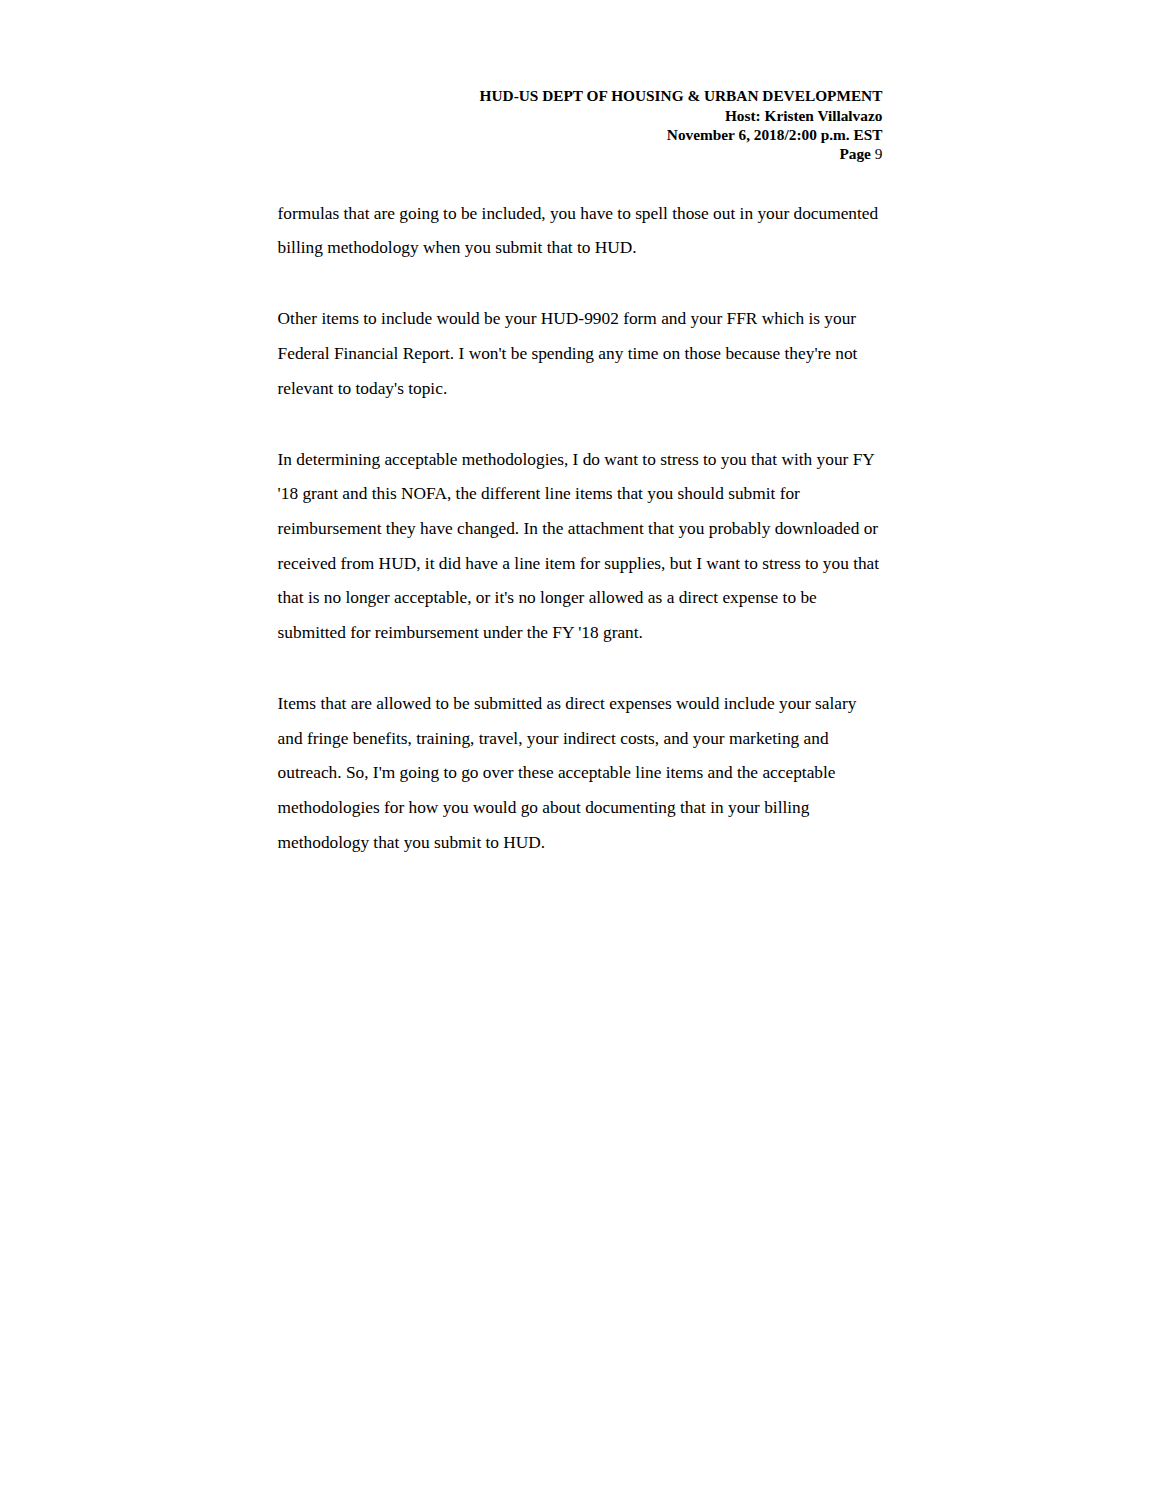HUD-US DEPT OF HOUSING & URBAN DEVELOPMENT Host: Kristen Villalvazo November 6, 2018/2:00 p.m. EST Page 9
formulas that are going to be included, you have to spell those out in your documented billing methodology when you submit that to HUD.
Other items to include would be your HUD-9902 form and your FFR which is your Federal Financial Report. I won't be spending any time on those because they're not relevant to today's topic.
In determining acceptable methodologies, I do want to stress to you that with your FY '18 grant and this NOFA, the different line items that you should submit for reimbursement they have changed. In the attachment that you probably downloaded or received from HUD, it did have a line item for supplies, but I want to stress to you that that is no longer acceptable, or it's no longer allowed as a direct expense to be submitted for reimbursement under the FY '18 grant.
Items that are allowed to be submitted as direct expenses would include your salary and fringe benefits, training, travel, your indirect costs, and your marketing and outreach. So, I'm going to go over these acceptable line items and the acceptable methodologies for how you would go about documenting that in your billing methodology that you submit to HUD.